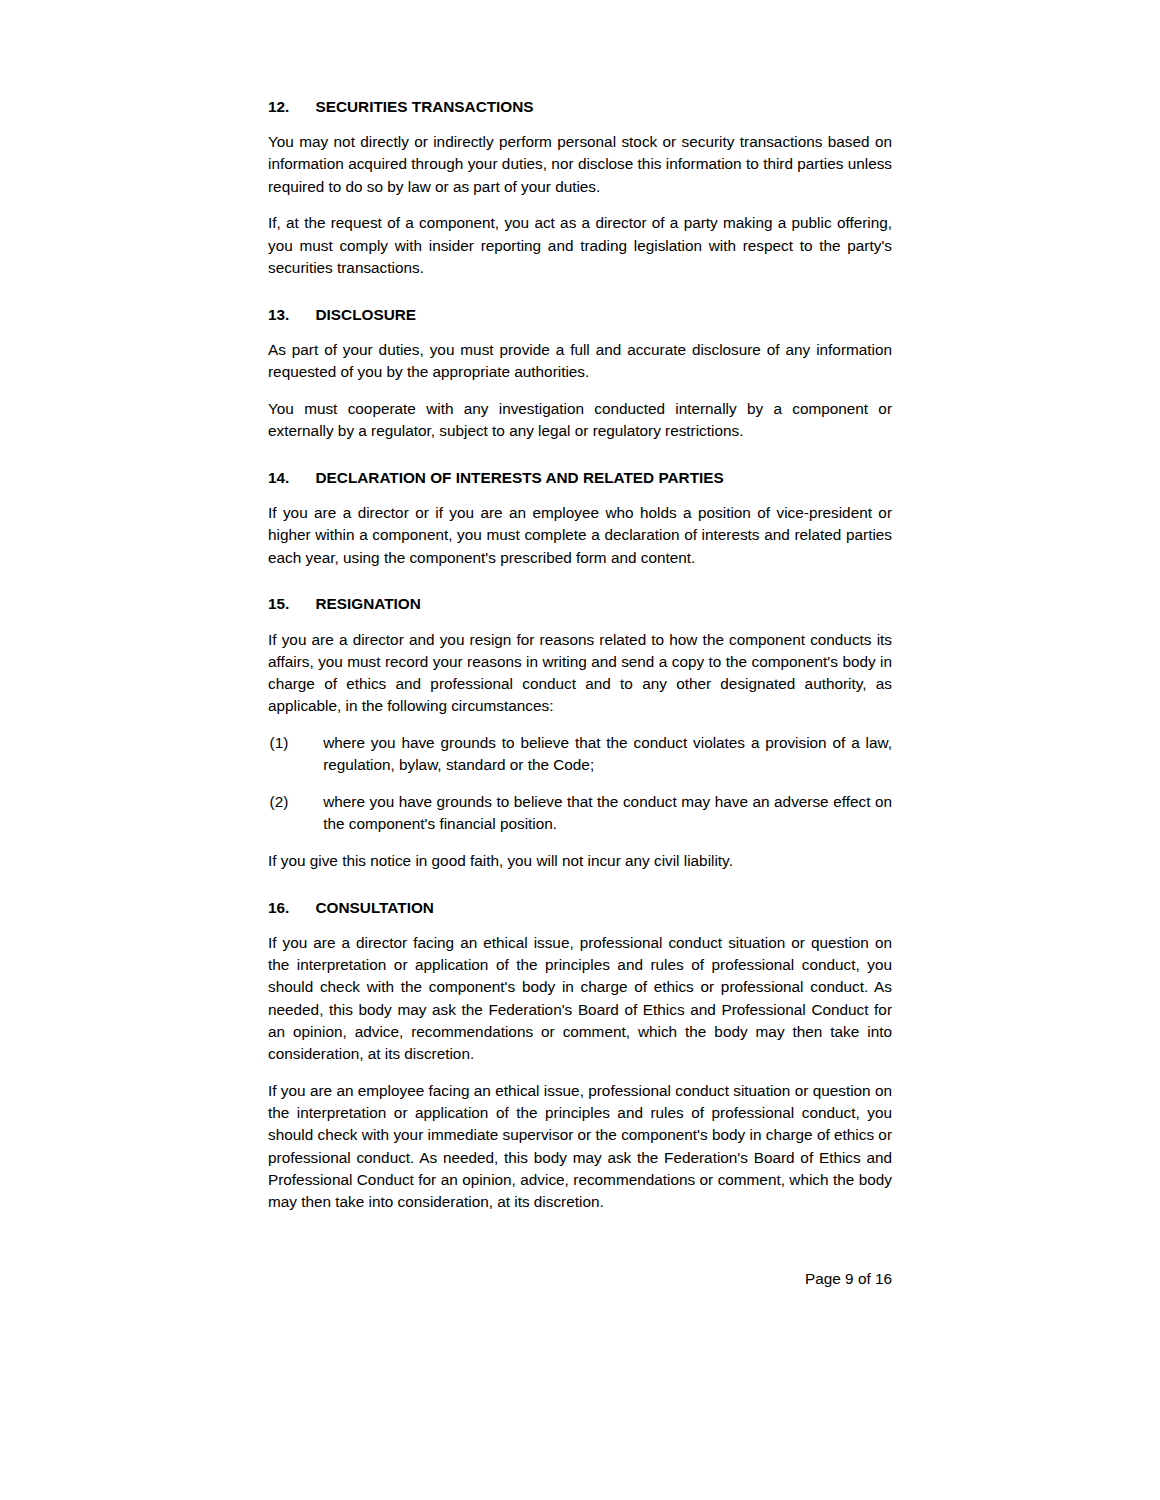12. Securities Transactions
You may not directly or indirectly perform personal stock or security transactions based on information acquired through your duties, nor disclose this information to third parties unless required to do so by law or as part of your duties.
If, at the request of a component, you act as a director of a party making a public offering, you must comply with insider reporting and trading legislation with respect to the party's securities transactions.
13. Disclosure
As part of your duties, you must provide a full and accurate disclosure of any information requested of you by the appropriate authorities.
You must cooperate with any investigation conducted internally by a component or externally by a regulator, subject to any legal or regulatory restrictions.
14. Declaration of Interests and Related Parties
If you are a director or if you are an employee who holds a position of vice-president or higher within a component, you must complete a declaration of interests and related parties each year, using the component's prescribed form and content.
15. Resignation
If you are a director and you resign for reasons related to how the component conducts its affairs, you must record your reasons in writing and send a copy to the component's body in charge of ethics and professional conduct and to any other designated authority, as applicable, in the following circumstances:
(1) where you have grounds to believe that the conduct violates a provision of a law, regulation, bylaw, standard or the Code;
(2) where you have grounds to believe that the conduct may have an adverse effect on the component's financial position.
If you give this notice in good faith, you will not incur any civil liability.
16. Consultation
If you are a director facing an ethical issue, professional conduct situation or question on the interpretation or application of the principles and rules of professional conduct, you should check with the component's body in charge of ethics or professional conduct. As needed, this body may ask the Federation's Board of Ethics and Professional Conduct for an opinion, advice, recommendations or comment, which the body may then take into consideration, at its discretion.
If you are an employee facing an ethical issue, professional conduct situation or question on the interpretation or application of the principles and rules of professional conduct, you should check with your immediate supervisor or the component's body in charge of ethics or professional conduct. As needed, this body may ask the Federation's Board of Ethics and Professional Conduct for an opinion, advice, recommendations or comment, which the body may then take into consideration, at its discretion.
Page 9 of 16